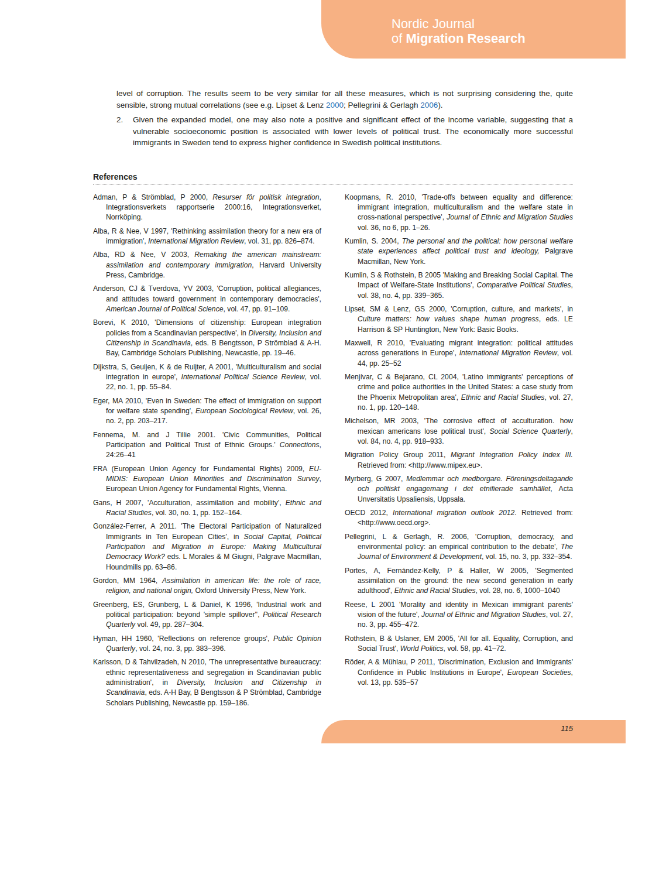Nordic Journal
of Migration Research
level of corruption. The results seem to be very similar for all these measures, which is not surprising considering the, quite sensible, strong mutual correlations (see e.g. Lipset & Lenz 2000; Pellegrini & Gerlagh 2006).
2.
Given the expanded model, one may also note a positive and significant effect of the income variable, suggesting that a vulnerable socioeconomic position is associated with lower levels of political trust. The economically more successful immigrants in Sweden tend to express higher confidence in Swedish political institutions.
References
Adman, P & Strömblad, P 2000, Resurser för politisk integration, Integrationsverkets rapportserie 2000:16, Integrationsverket, Norrköping.
Alba, R & Nee, V 1997, 'Rethinking assimilation theory for a new era of immigration', International Migration Review, vol. 31, pp. 826–874.
Alba, RD & Nee, V 2003, Remaking the american mainstream: assimilation and contemporary immigration, Harvard University Press, Cambridge.
Anderson, CJ & Tverdova, YV 2003, 'Corruption, political allegiances, and attitudes toward government in contemporary democracies', American Journal of Political Science, vol. 47, pp. 91–109.
Borevi, K 2010, 'Dimensions of citizenship: European integration policies from a Scandinavian perspective', in Diversity, Inclusion and Citizenship in Scandinavia, eds. B Bengtsson, P Strömblad & A-H. Bay, Cambridge Scholars Publishing, Newcastle, pp. 19–46.
Dijkstra, S, Geuijen, K & de Ruijter, A 2001, 'Multiculturalism and social integration in europe', International Political Science Review, vol. 22, no. 1, pp. 55–84.
Eger, MA 2010, 'Even in Sweden: The effect of immigration on support for welfare state spending', European Sociological Review, vol. 26, no. 2, pp. 203–217.
Fennema, M. and J Tillie 2001. 'Civic Communities, Political Participation and Political Trust of Ethnic Groups.' Connections, 24:26–41
FRA (European Union Agency for Fundamental Rights) 2009, EU-MIDIS: European Union Minorities and Discrimination Survey, European Union Agency for Fundamental Rights, Vienna.
Gans, H 2007, 'Acculturation, assimilation and mobility', Ethnic and Racial Studies, vol. 30, no. 1, pp. 152–164.
González-Ferrer, A 2011. 'The Electoral Participation of Naturalized Immigrants in Ten European Cities', in Social Capital, Political Participation and Migration in Europe: Making Multicultural Democracy Work? eds. L Morales & M Giugni, Palgrave Macmillan, Houndmills pp. 63–86.
Gordon, MM 1964, Assimilation in american life: the role of race, religion, and national origin, Oxford University Press, New York.
Greenberg, ES, Grunberg, L & Daniel, K 1996, 'Industrial work and political participation: beyond 'simple spillover'', Political Research Quarterly vol. 49, pp. 287–304.
Hyman, HH 1960, 'Reflections on reference groups', Public Opinion Quarterly, vol. 24, no. 3, pp. 383–396.
Karlsson, D & Tahvilzadeh, N 2010, 'The unrepresentative bureaucracy: ethnic representativeness and segregation in Scandinavian public administration', in Diversity, Inclusion and Citizenship in Scandinavia, eds. A-H Bay, B Bengtsson & P Strömblad, Cambridge Scholars Publishing, Newcastle pp. 159–186.
Koopmans, R. 2010, 'Trade-offs between equality and difference: immigrant integration, multiculturalism and the welfare state in cross-national perspective', Journal of Ethnic and Migration Studies vol. 36, no 6, pp. 1–26.
Kumlin, S. 2004, The personal and the political: how personal welfare state experiences affect political trust and ideology, Palgrave Macmillan, New York.
Kumlin, S & Rothstein, B 2005 'Making and Breaking Social Capital. The Impact of Welfare-State Institutions', Comparative Political Studies, vol. 38, no. 4, pp. 339–365.
Lipset, SM & Lenz, GS 2000, 'Corruption, culture, and markets', in Culture matters: how values shape human progress, eds. LE Harrison & SP Huntington, New York: Basic Books.
Maxwell, R 2010, 'Evaluating migrant integration: political attitudes across generations in Europe', International Migration Review, vol. 44, pp. 25–52
Menjívar, C & Bejarano, CL 2004, 'Latino immigrants' perceptions of crime and police authorities in the United States: a case study from the Phoenix Metropolitan area', Ethnic and Racial Studies, vol. 27, no. 1, pp. 120–148.
Michelson, MR 2003, 'The corrosive effect of acculturation. how mexican americans lose political trust', Social Science Quarterly, vol. 84, no. 4, pp. 918–933.
Migration Policy Group 2011, Migrant Integration Policy Index III. Retrieved from: <http://www.mipex.eu>.
Myrberg, G 2007, Medlemmar och medborgare. Föreningsdeltagande och politiskt engagemang i det etnifierade samhället, Acta Unversitatis Upsaliensis, Uppsala.
OECD 2012, International migration outlook 2012. Retrieved from: <http://www.oecd.org>.
Pellegrini, L & Gerlagh, R. 2006, 'Corruption, democracy, and environmental policy: an empirical contribution to the debate', The Journal of Environment & Development, vol. 15, no. 3, pp. 332–354.
Portes, A, Fernández-Kelly, P & Haller, W 2005, 'Segmented assimilation on the ground: the new second generation in early adulthood', Ethnic and Racial Studies, vol. 28, no. 6, 1000–1040
Reese, L 2001 'Morality and identity in Mexican immigrant parents' vision of the future', Journal of Ethnic and Migration Studies, vol. 27, no. 3, pp. 455–472.
Rothstein, B & Uslaner, EM 2005, 'All for all. Equality, Corruption, and Social Trust', World Politics, vol. 58, pp. 41–72.
Röder, A & Mühlau, P 2011, 'Discrimination, Exclusion and Immigrants' Confidence in Public Institutions in Europe', European Societies, vol. 13, pp. 535–57
115